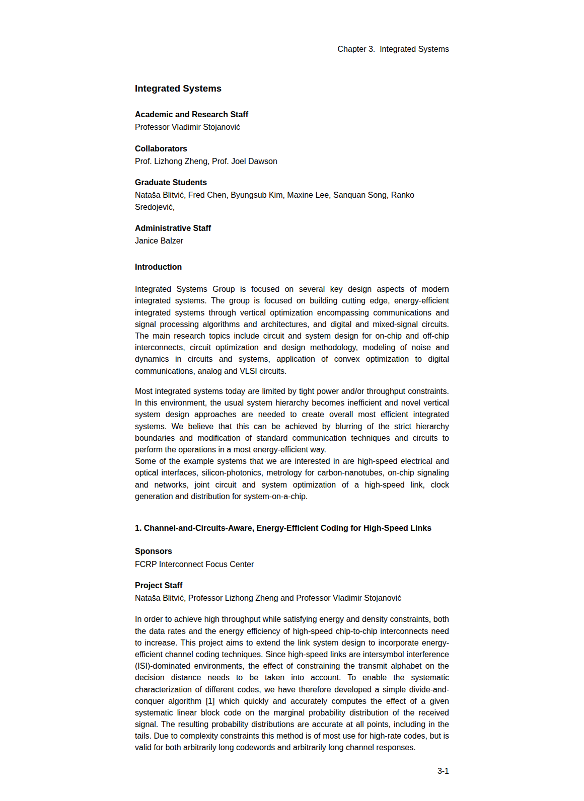Chapter 3. Integrated Systems
Integrated Systems
Academic and Research Staff
Professor Vladimir Stojanović
Collaborators
Prof. Lizhong Zheng, Prof. Joel Dawson
Graduate Students
Nataša Blitvić, Fred Chen, Byungsub Kim, Maxine Lee, Sanquan Song, Ranko Sredojević,
Administrative Staff
Janice Balzer
Introduction
Integrated Systems Group is focused on several key design aspects of modern integrated systems. The group is focused on building cutting edge, energy-efficient integrated systems through vertical optimization encompassing communications and signal processing algorithms and architectures, and digital and mixed-signal circuits. The main research topics include circuit and system design for on-chip and off-chip interconnects, circuit optimization and design methodology, modeling of noise and dynamics in circuits and systems, application of convex optimization to digital communications, analog and VLSI circuits.
Most integrated systems today are limited by tight power and/or throughput constraints. In this environment, the usual system hierarchy becomes inefficient and novel vertical system design approaches are needed to create overall most efficient integrated systems. We believe that this can be achieved by blurring of the strict hierarchy boundaries and modification of standard communication techniques and circuits to perform the operations in a most energy-efficient way.
Some of the example systems that we are interested in are high-speed electrical and optical interfaces, silicon-photonics, metrology for carbon-nanotubes, on-chip signaling and networks, joint circuit and system optimization of a high-speed link, clock generation and distribution for system-on-a-chip.
1. Channel-and-Circuits-Aware, Energy-Efficient Coding for High-Speed Links
Sponsors
FCRP Interconnect Focus Center
Project Staff
Nataša Blitvić, Professor Lizhong Zheng and Professor Vladimir Stojanović
In order to achieve high throughput while satisfying energy and density constraints, both the data rates and the energy efficiency of high-speed chip-to-chip interconnects need to increase. This project aims to extend the link system design to incorporate energy-efficient channel coding techniques. Since high-speed links are intersymbol interference (ISI)-dominated environments, the effect of constraining the transmit alphabet on the decision distance needs to be taken into account. To enable the systematic characterization of different codes, we have therefore developed a simple divide-and-conquer algorithm [1] which quickly and accurately computes the effect of a given systematic linear block code on the marginal probability distribution of the received signal. The resulting probability distributions are accurate at all points, including in the tails. Due to complexity constraints this method is of most use for high-rate codes, but is valid for both arbitrarily long codewords and arbitrarily long channel responses.
3-1